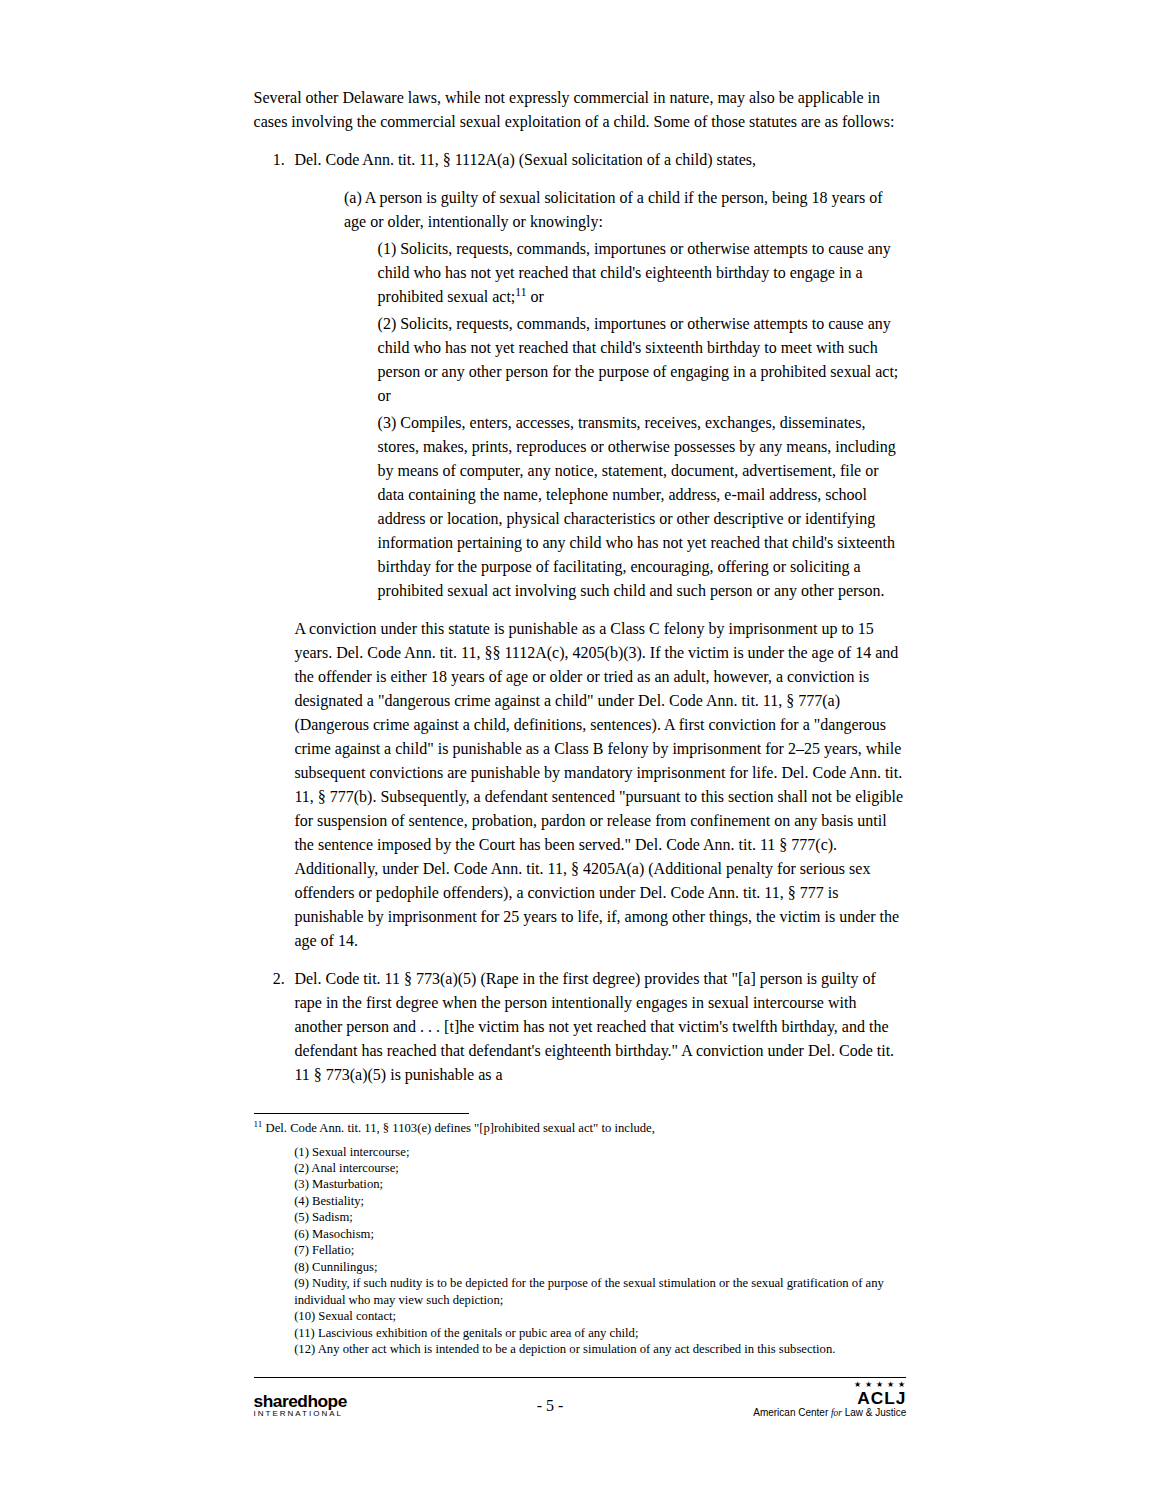Several other Delaware laws, while not expressly commercial in nature, may also be applicable in cases involving the commercial sexual exploitation of a child. Some of those statutes are as follows:
Del. Code Ann. tit. 11, § 1112A(a) (Sexual solicitation of a child) states,
(a) A person is guilty of sexual solicitation of a child if the person, being 18 years of age or older, intentionally or knowingly:
(1) Solicits, requests, commands, importunes or otherwise attempts to cause any child who has not yet reached that child's eighteenth birthday to engage in a prohibited sexual act;11 or
(2) Solicits, requests, commands, importunes or otherwise attempts to cause any child who has not yet reached that child's sixteenth birthday to meet with such person or any other person for the purpose of engaging in a prohibited sexual act; or
(3) Compiles, enters, accesses, transmits, receives, exchanges, disseminates, stores, makes, prints, reproduces or otherwise possesses by any means, including by means of computer, any notice, statement, document, advertisement, file or data containing the name, telephone number, address, e-mail address, school address or location, physical characteristics or other descriptive or identifying information pertaining to any child who has not yet reached that child's sixteenth birthday for the purpose of facilitating, encouraging, offering or soliciting a prohibited sexual act involving such child and such person or any other person.
A conviction under this statute is punishable as a Class C felony by imprisonment up to 15 years. Del. Code Ann. tit. 11, §§ 1112A(c), 4205(b)(3). If the victim is under the age of 14 and the offender is either 18 years of age or older or tried as an adult, however, a conviction is designated a "dangerous crime against a child" under Del. Code Ann. tit. 11, § 777(a) (Dangerous crime against a child, definitions, sentences). A first conviction for a "dangerous crime against a child" is punishable as a Class B felony by imprisonment for 2–25 years, while subsequent convictions are punishable by mandatory imprisonment for life. Del. Code Ann. tit. 11, § 777(b). Subsequently, a defendant sentenced "pursuant to this section shall not be eligible for suspension of sentence, probation, pardon or release from confinement on any basis until the sentence imposed by the Court has been served." Del. Code Ann. tit. 11 § 777(c). Additionally, under Del. Code Ann. tit. 11, § 4205A(a) (Additional penalty for serious sex offenders or pedophile offenders), a conviction under Del. Code Ann. tit. 11, § 777 is punishable by imprisonment for 25 years to life, if, among other things, the victim is under the age of 14.
Del. Code tit. 11 § 773(a)(5) (Rape in the first degree) provides that "[a] person is guilty of rape in the first degree when the person intentionally engages in sexual intercourse with another person and . . . [t]he victim has not yet reached that victim's twelfth birthday, and the defendant has reached that defendant's eighteenth birthday." A conviction under Del. Code tit. 11 § 773(a)(5) is punishable as a
11 Del. Code Ann. tit. 11, § 1103(e) defines "[p]rohibited sexual act" to include,
(1) Sexual intercourse;
(2) Anal intercourse;
(3) Masturbation;
(4) Bestiality;
(5) Sadism;
(6) Masochism;
(7) Fellatio;
(8) Cunnilingus;
(9) Nudity, if such nudity is to be depicted for the purpose of the sexual stimulation or the sexual gratification of any individual who may view such depiction;
(10) Sexual contact;
(11) Lascivious exhibition of the genitals or pubic area of any child;
(12) Any other act which is intended to be a depiction or simulation of any act described in this subsection.
sharedhope
INTERNATIONAL
- 5 -
★ ★ ★ ★ ★
ACLJ
American Center for Law & Justice